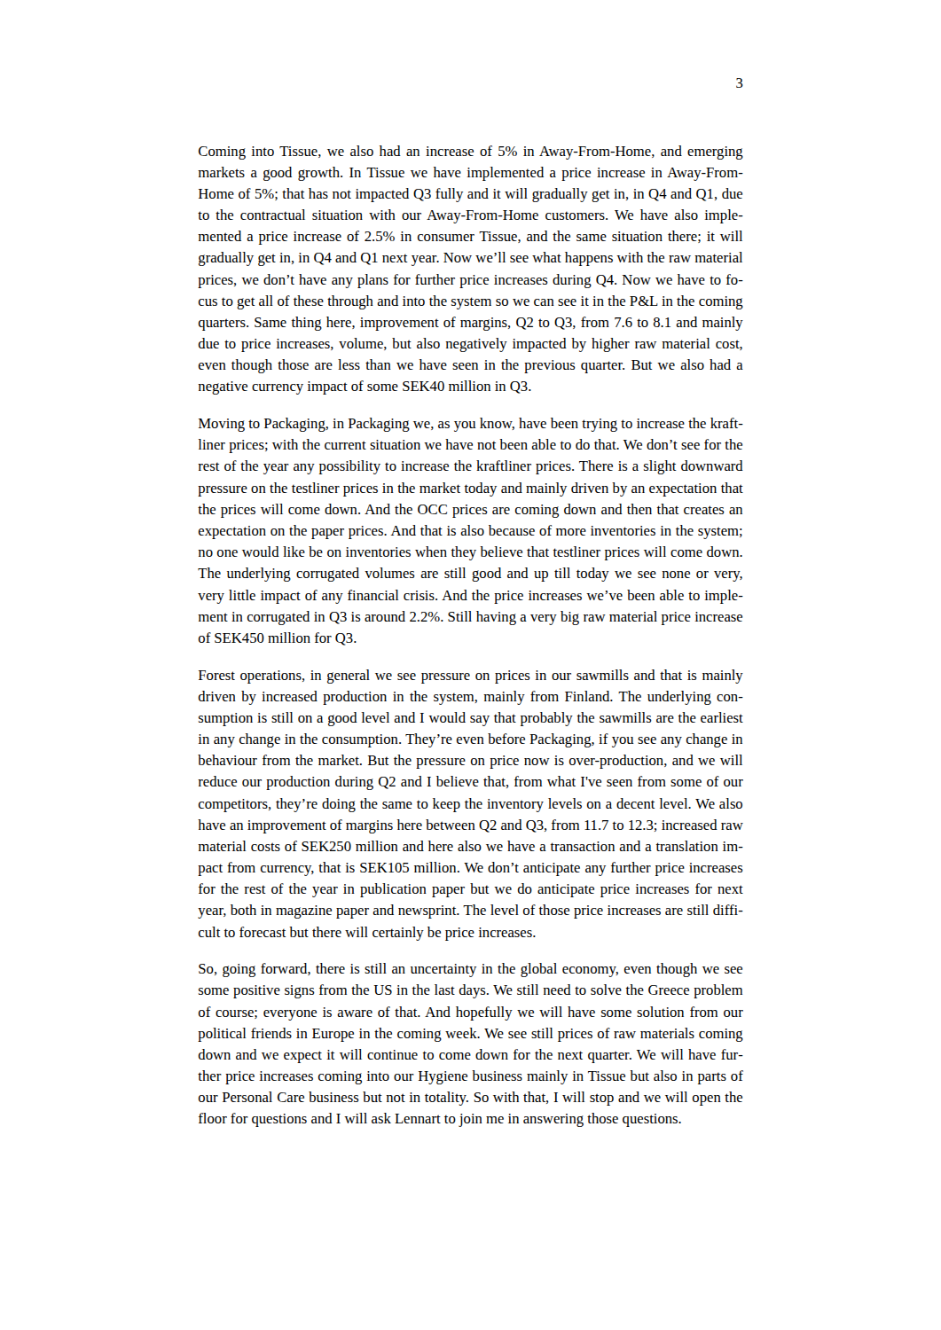3
Coming into Tissue, we also had an increase of 5% in Away-From-Home, and emerging markets a good growth. In Tissue we have implemented a price increase in Away-From-Home of 5%; that has not impacted Q3 fully and it will gradually get in, in Q4 and Q1, due to the contractual situation with our Away-From-Home customers. We have also implemented a price increase of 2.5% in consumer Tissue, and the same situation there; it will gradually get in, in Q4 and Q1 next year. Now we’ll see what happens with the raw material prices, we don’t have any plans for further price increases during Q4. Now we have to focus to get all of these through and into the system so we can see it in the P&L in the coming quarters. Same thing here, improvement of margins, Q2 to Q3, from 7.6 to 8.1 and mainly due to price increases, volume, but also negatively impacted by higher raw material cost, even though those are less than we have seen in the previous quarter. But we also had a negative currency impact of some SEK40 million in Q3.
Moving to Packaging, in Packaging we, as you know, have been trying to increase the kraftliner prices; with the current situation we have not been able to do that. We don’t see for the rest of the year any possibility to increase the kraftliner prices. There is a slight downward pressure on the testliner prices in the market today and mainly driven by an expectation that the prices will come down. And the OCC prices are coming down and then that creates an expectation on the paper prices. And that is also because of more inventories in the system; no one would like be on inventories when they believe that testliner prices will come down. The underlying corrugated volumes are still good and up till today we see none or very, very little impact of any financial crisis. And the price increases we’ve been able to implement in corrugated in Q3 is around 2.2%. Still having a very big raw material price increase of SEK450 million for Q3.
Forest operations, in general we see pressure on prices in our sawmills and that is mainly driven by increased production in the system, mainly from Finland. The underlying consumption is still on a good level and I would say that probably the sawmills are the earliest in any change in the consumption. They’re even before Packaging, if you see any change in behaviour from the market. But the pressure on price now is over-production, and we will reduce our production during Q2 and I believe that, from what I've seen from some of our competitors, they’re doing the same to keep the inventory levels on a decent level. We also have an improvement of margins here between Q2 and Q3, from 11.7 to 12.3; increased raw material costs of SEK250 million and here also we have a transaction and a translation impact from currency, that is SEK105 million. We don’t anticipate any further price increases for the rest of the year in publication paper but we do anticipate price increases for next year, both in magazine paper and newsprint. The level of those price increases are still difficult to forecast but there will certainly be price increases.
So, going forward, there is still an uncertainty in the global economy, even though we see some positive signs from the US in the last days. We still need to solve the Greece problem of course; everyone is aware of that. And hopefully we will have some solution from our political friends in Europe in the coming week. We see still prices of raw materials coming down and we expect it will continue to come down for the next quarter. We will have further price increases coming into our Hygiene business mainly in Tissue but also in parts of our Personal Care business but not in totality. So with that, I will stop and we will open the floor for questions and I will ask Lennart to join me in answering those questions.